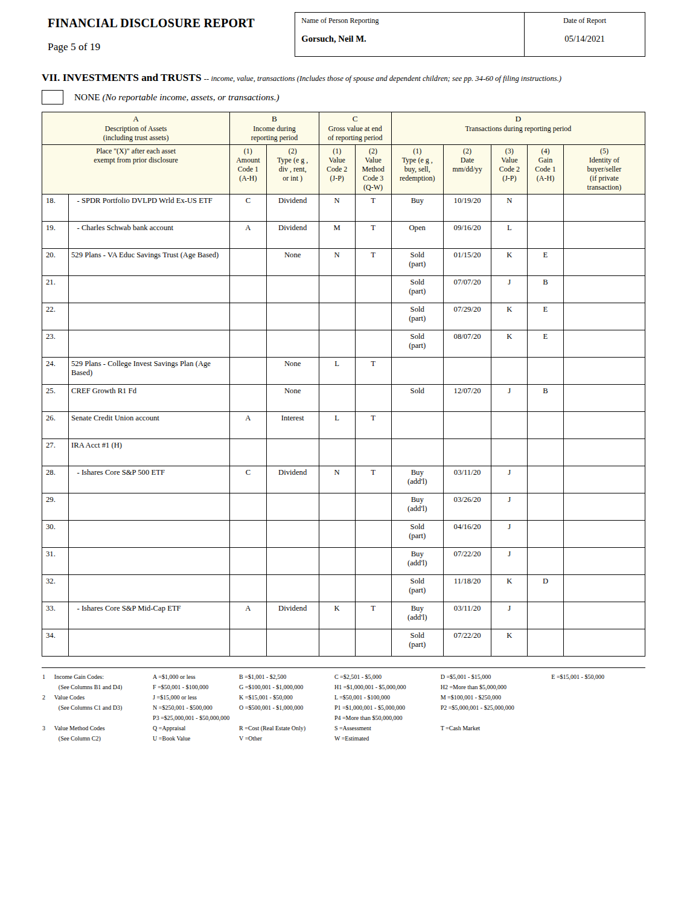| FINANCIAL DISCLOSURE REPORT Page 5 of 19 | Name of Person Reporting Gorsuch, Neil M. | Date of Report 05/14/2021 |
VII. INVESTMENTS and TRUSTS -- income, value, transactions (Includes those of spouse and dependent children; see pp. 34-60 of filing instructions.)
NONE (No reportable income, assets, or transactions.)
| A Description of Assets (including trust assets) | B Income during reporting period | C Gross value at end of reporting period | D Transactions during reporting period |
| --- | --- | --- | --- |
| Place "(X)" after each asset exempt from prior disclosure | (1) Amount Code 1 (A-H) | (2) Type (e g , div , rent, or int ) | (1) Value Code 2 (J-P) | (2) Value Method Code 3 (Q-W) | (1) Type (e g , buy, sell, redemption) | (2) Date mm/dd/yy | (3) Value Code 2 (J-P) | (4) Gain Code 1 (A-H) | (5) Identity of buyer/seller (if private transaction) |
| 18. | - SPDR Portfolio DVLPD Wrld Ex-US ETF | C | Dividend | N | T | Buy | 10/19/20 | N | | |
| 19. | - Charles Schwab bank account | A | Dividend | M | T | Open | 09/16/20 | L | | |
| 20. | 529 Plans - VA Educ Savings Trust (Age Based) | | None | N | T | Sold (part) | 01/15/20 | K | E | |
| 21. | | | | | | Sold (part) | 07/07/20 | J | B | |
| 22. | | | | | | Sold (part) | 07/29/20 | K | E | |
| 23. | | | | | | Sold (part) | 08/07/20 | K | E | |
| 24. | 529 Plans - College Invest Savings Plan (Age Based) | | None | L | T | | | | | |
| 25. | CREF Growth R1 Fd | | None | | | Sold | 12/07/20 | J | B | |
| 26. | Senate Credit Union account | A | Interest | L | T | | | | | |
| 27. | IRA Acct #1 (H) | | | | | | | | | |
| 28. | - Ishares Core S&P 500 ETF | C | Dividend | N | T | Buy (add'l) | 03/11/20 | J | | |
| 29. | | | | | | Buy (add'l) | 03/26/20 | J | | |
| 30. | | | | | | Sold (part) | 04/16/20 | J | | |
| 31. | | | | | | Buy (add'l) | 07/22/20 | J | | |
| 32. | | | | | | Sold (part) | 11/18/20 | K | D | |
| 33. | - Ishares Core S&P Mid-Cap ETF | A | Dividend | K | T | Buy (add'l) | 03/11/20 | J | | |
| 34. | | | | | | Sold (part) | 07/22/20 | K | | |
| 1 | Income Gain Codes: | A =$1,000 or less | B =$1,001 - $2,500 | C =$2,501 - $5,000 | D =$5,001 - $15,000 | E =$15,001 - $50,000 |
| | (See Columns B1 and D4) | F =$50,001 - $100,000 | G =$100,001 - $1,000,000 | H1 =$1,000,001 - $5,000,000 | H2 =More than $5,000,000 | |
| 2 | Value Codes | J =$15,000 or less | K =$15,001 - $50,000 | L =$50,001 - $100,000 | M =$100,001 - $250,000 | |
| | (See Columns C1 and D3) | N =$250,001 - $500,000 | O =$500,001 - $1,000,000 | P1 =$1,000,001 - $5,000,000 | P2 =$5,000,001 - $25,000,000 | |
| | | P3 =$25,000,001 - $50,000,000 | | P4 =More than $50,000,000 | | |
| 3 | Value Method Codes | Q =Appraisal | R =Cost (Real Estate Only) | S =Assessment | T =Cash Market | |
| | (See Column C2) | U =Book Value | V =Other | W =Estimated | | |